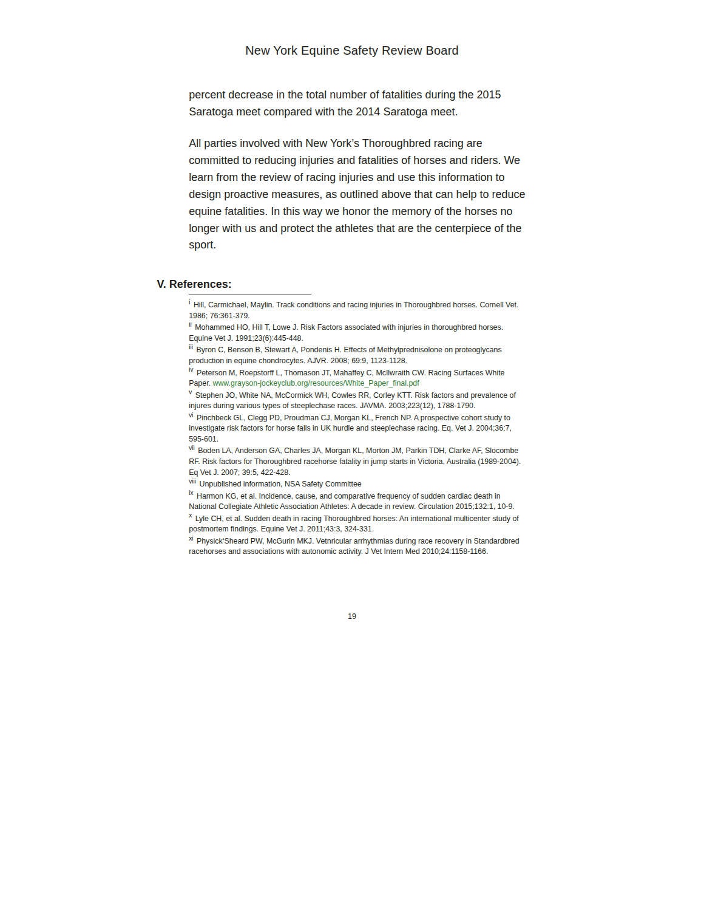New York Equine Safety Review Board
percent decrease in the total number of fatalities during the 2015 Saratoga meet compared with the 2014 Saratoga meet.
All parties involved with New York’s Thoroughbred racing are committed to reducing injuries and fatalities of horses and riders. We learn from the review of racing injuries and use this information to design proactive measures, as outlined above that can help to reduce equine fatalities. In this way we honor the memory of the horses no longer with us and protect the athletes that are the centerpiece of the sport.
V. References:
i Hill, Carmichael, Maylin. Track conditions and racing injuries in Thoroughbred horses. Cornell Vet. 1986; 76:361-379.
ii Mohammed HO, Hill T, Lowe J. Risk Factors associated with injuries in thoroughbred horses. Equine Vet J. 1991;23(6):445-448.
iii Byron C, Benson B, Stewart A, Pondenis H. Effects of Methylprednisolone on proteoglycans production in equine chondrocytes. AJVR. 2008; 69:9, 1123-1128.
iv Peterson M, Roepstorff L, Thomason JT, Mahaffey C, McIlwraith CW. Racing Surfaces White Paper. www.grayson-jockeyclub.org/resources/White_Paper_final.pdf
v Stephen JO, White NA, McCormick WH, Cowles RR, Corley KTT. Risk factors and prevalence of injures during various types of steeplechase races. JAVMA. 2003;223(12), 1788-1790.
vi Pinchbeck GL, Clegg PD, Proudman CJ, Morgan KL, French NP. A prospective cohort study to investigate risk factors for horse falls in UK hurdle and steeplechase racing. Eq. Vet J. 2004;36:7, 595-601.
vii Boden LA, Anderson GA, Charles JA, Morgan KL, Morton JM, Parkin TDH, Clarke AF, Slocombe RF. Risk factors for Thoroughbred racehorse fatality in jump starts in Victoria, Australia (1989-2004). Eq Vet J. 2007; 39:5, 422-428.
viii Unpublished information, NSA Safety Committee
ix Harmon KG, et al. Incidence, cause, and comparative frequency of sudden cardiac death in National Collegiate Athletic Association Athletes: A decade in review. Circulation 2015;132:1, 10-9.
x Lyle CH, et al. Sudden death in racing Thoroughbred horses: An international multicenter study of postmortem findings. Equine Vet J. 2011;43:3, 324-331.
xi Physick‘Sheard PW, McGurin MKJ. Vetnricular arrhythmias during race recovery in Standardbred racehorses and associations with autonomic activity. J Vet Intern Med 2010;24:1158-1166.
19